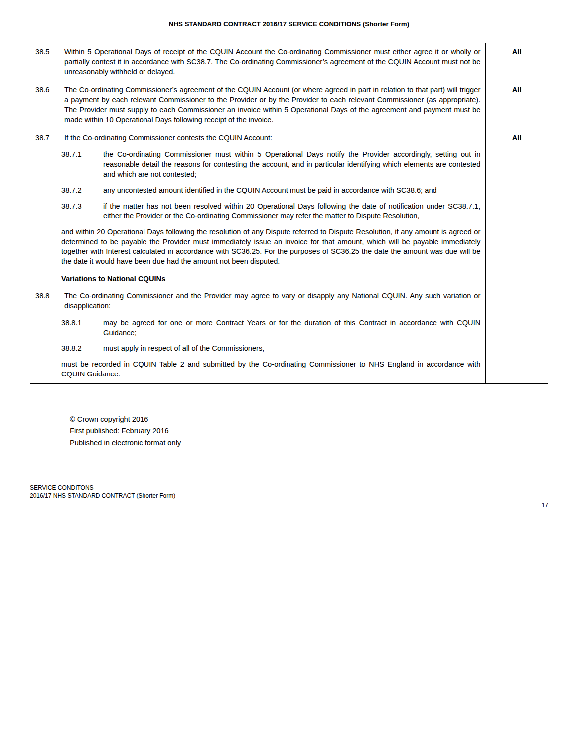NHS STANDARD CONTRACT 2016/17 SERVICE CONDITIONS (Shorter Form)
| 38.5 Within 5 Operational Days of receipt of the CQUIN Account the Co-ordinating Commissioner must either agree it or wholly or partially contest it in accordance with SC38.7. The Co-ordinating Commissioner’s agreement of the CQUIN Account must not be unreasonably withheld or delayed. | All |
| 38.6 The Co-ordinating Commissioner’s agreement of the CQUIN Account (or where agreed in part in relation to that part) will trigger a payment by each relevant Commissioner to the Provider or by the Provider to each relevant Commissioner (as appropriate). The Provider must supply to each Commissioner an invoice within 5 Operational Days of the agreement and payment must be made within 10 Operational Days following receipt of the invoice. | All |
| 38.7 If the Co-ordinating Commissioner contests the CQUIN Account: 38.7.1 the Co-ordinating Commissioner must within 5 Operational Days notify the Provider accordingly, setting out in reasonable detail the reasons for contesting the account, and in particular identifying which elements are contested and which are not contested; 38.7.2 any uncontested amount identified in the CQUIN Account must be paid in accordance with SC38.6; and 38.7.3 if the matter has not been resolved within 20 Operational Days following the date of notification under SC38.7.1, either the Provider or the Co-ordinating Commissioner may refer the matter to Dispute Resolution, and within 20 Operational Days following the resolution of any Dispute referred to Dispute Resolution, if any amount is agreed or determined to be payable the Provider must immediately issue an invoice for that amount, which will be payable immediately together with Interest calculated in accordance with SC36.25. For the purposes of SC36.25 the date the amount was due will be the date it would have been due had the amount not been disputed. Variations to National CQUINs 38.8 The Co-ordinating Commissioner and the Provider may agree to vary or disapply any National CQUIN. Any such variation or disapplication: 38.8.1 may be agreed for one or more Contract Years or for the duration of this Contract in accordance with CQUIN Guidance; 38.8.2 must apply in respect of all of the Commissioners, must be recorded in CQUIN Table 2 and submitted by the Co-ordinating Commissioner to NHS England in accordance with CQUIN Guidance. | All |
© Crown copyright 2016
First published: February 2016
Published in electronic format only
SERVICE CONDITONS
2016/17 NHS STANDARD CONTRACT (Shorter Form)
17